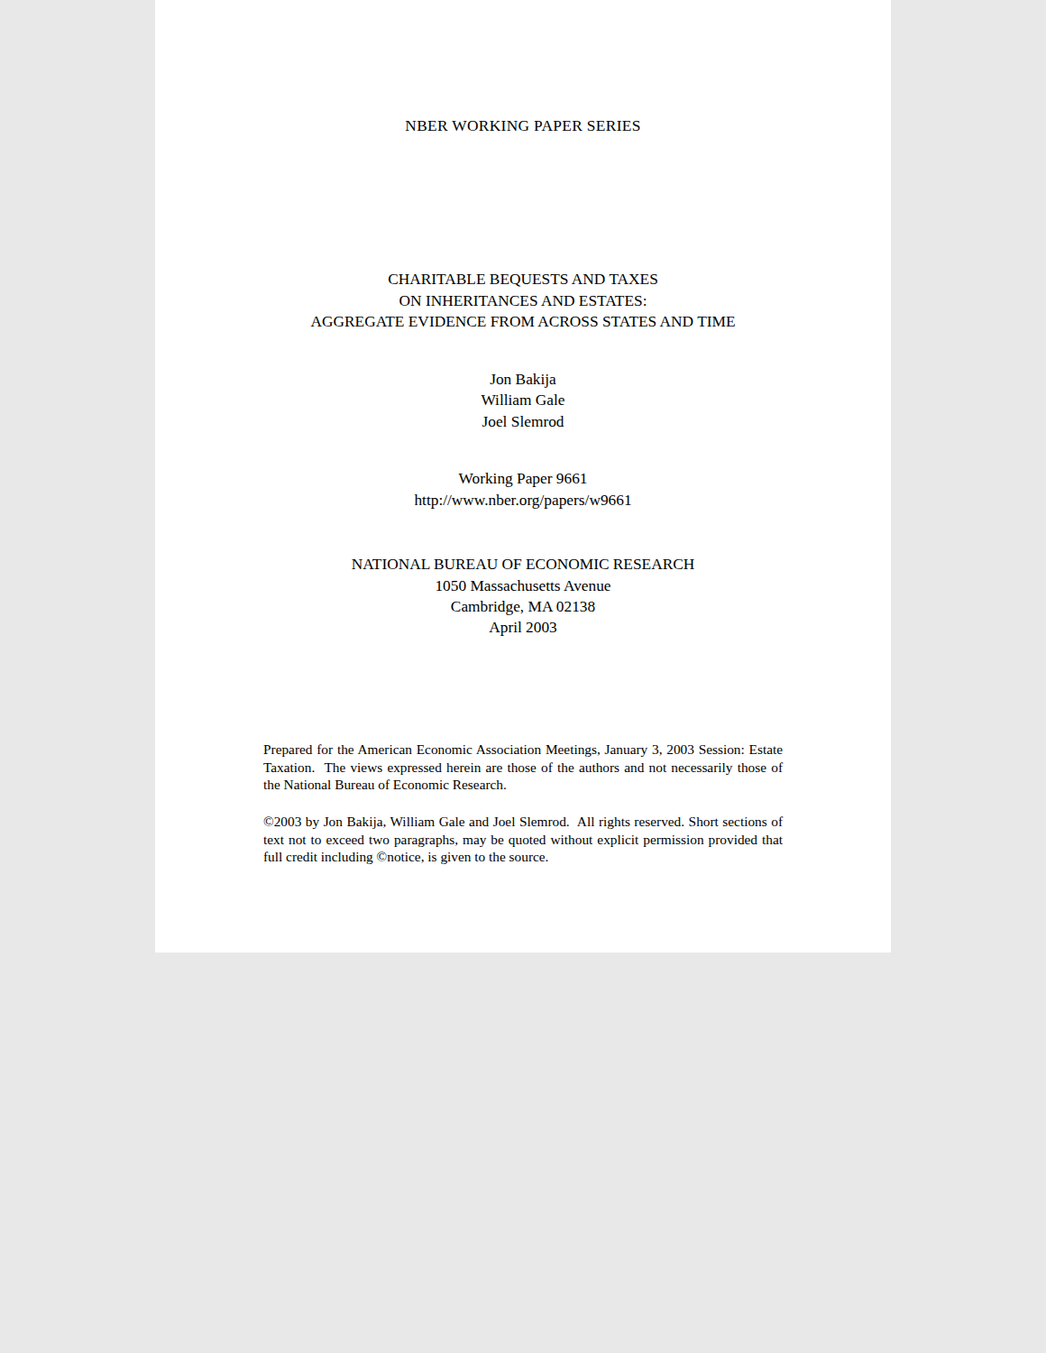NBER WORKING PAPER SERIES
CHARITABLE BEQUESTS AND TAXES ON INHERITANCES AND ESTATES: AGGREGATE EVIDENCE FROM ACROSS STATES AND TIME
Jon Bakija William Gale Joel Slemrod
Working Paper 9661 http://www.nber.org/papers/w9661
NATIONAL BUREAU OF ECONOMIC RESEARCH 1050 Massachusetts Avenue Cambridge, MA 02138 April 2003
Prepared for the American Economic Association Meetings, January 3, 2003 Session: Estate Taxation. The views expressed herein are those of the authors and not necessarily those of the National Bureau of Economic Research.
©2003 by Jon Bakija, William Gale and Joel Slemrod. All rights reserved. Short sections of text not to exceed two paragraphs, may be quoted without explicit permission provided that full credit including ©notice, is given to the source.